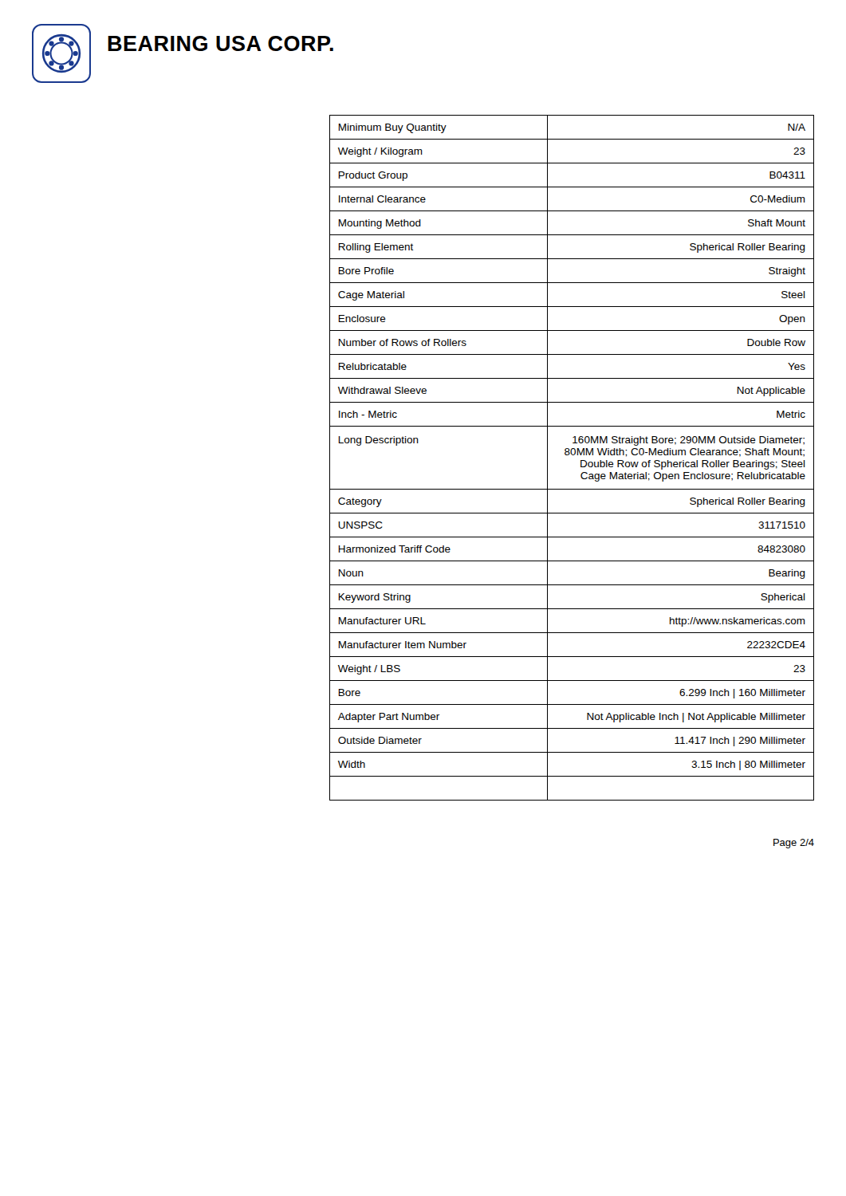BEARING USA CORP.
| Minimum Buy Quantity | N/A |
| Weight / Kilogram | 23 |
| Product Group | B04311 |
| Internal Clearance | C0-Medium |
| Mounting Method | Shaft Mount |
| Rolling Element | Spherical Roller Bearing |
| Bore Profile | Straight |
| Cage Material | Steel |
| Enclosure | Open |
| Number of Rows of Rollers | Double Row |
| Relubricatable | Yes |
| Withdrawal Sleeve | Not Applicable |
| Inch - Metric | Metric |
| Long Description | 160MM Straight Bore; 290MM Outside Diameter; 80MM Width; C0-Medium Clearance; Shaft Mount; Double Row of Spherical Roller Bearings; Steel Cage Material; Open Enclosure; Relubricatable |
| Category | Spherical Roller Bearing |
| UNSPSC | 31171510 |
| Harmonized Tariff Code | 84823080 |
| Noun | Bearing |
| Keyword String | Spherical |
| Manufacturer URL | http://www.nskamericas.com |
| Manufacturer Item Number | 22232CDE4 |
| Weight / LBS | 23 |
| Bore | 6.299 Inch / 160 Millimeter |
| Adapter Part Number | Not Applicable Inch / Not Applicable Millimeter |
| Outside Diameter | 11.417 Inch / 290 Millimeter |
| Width | 3.15 Inch / 80 Millimeter |
Page 2/4